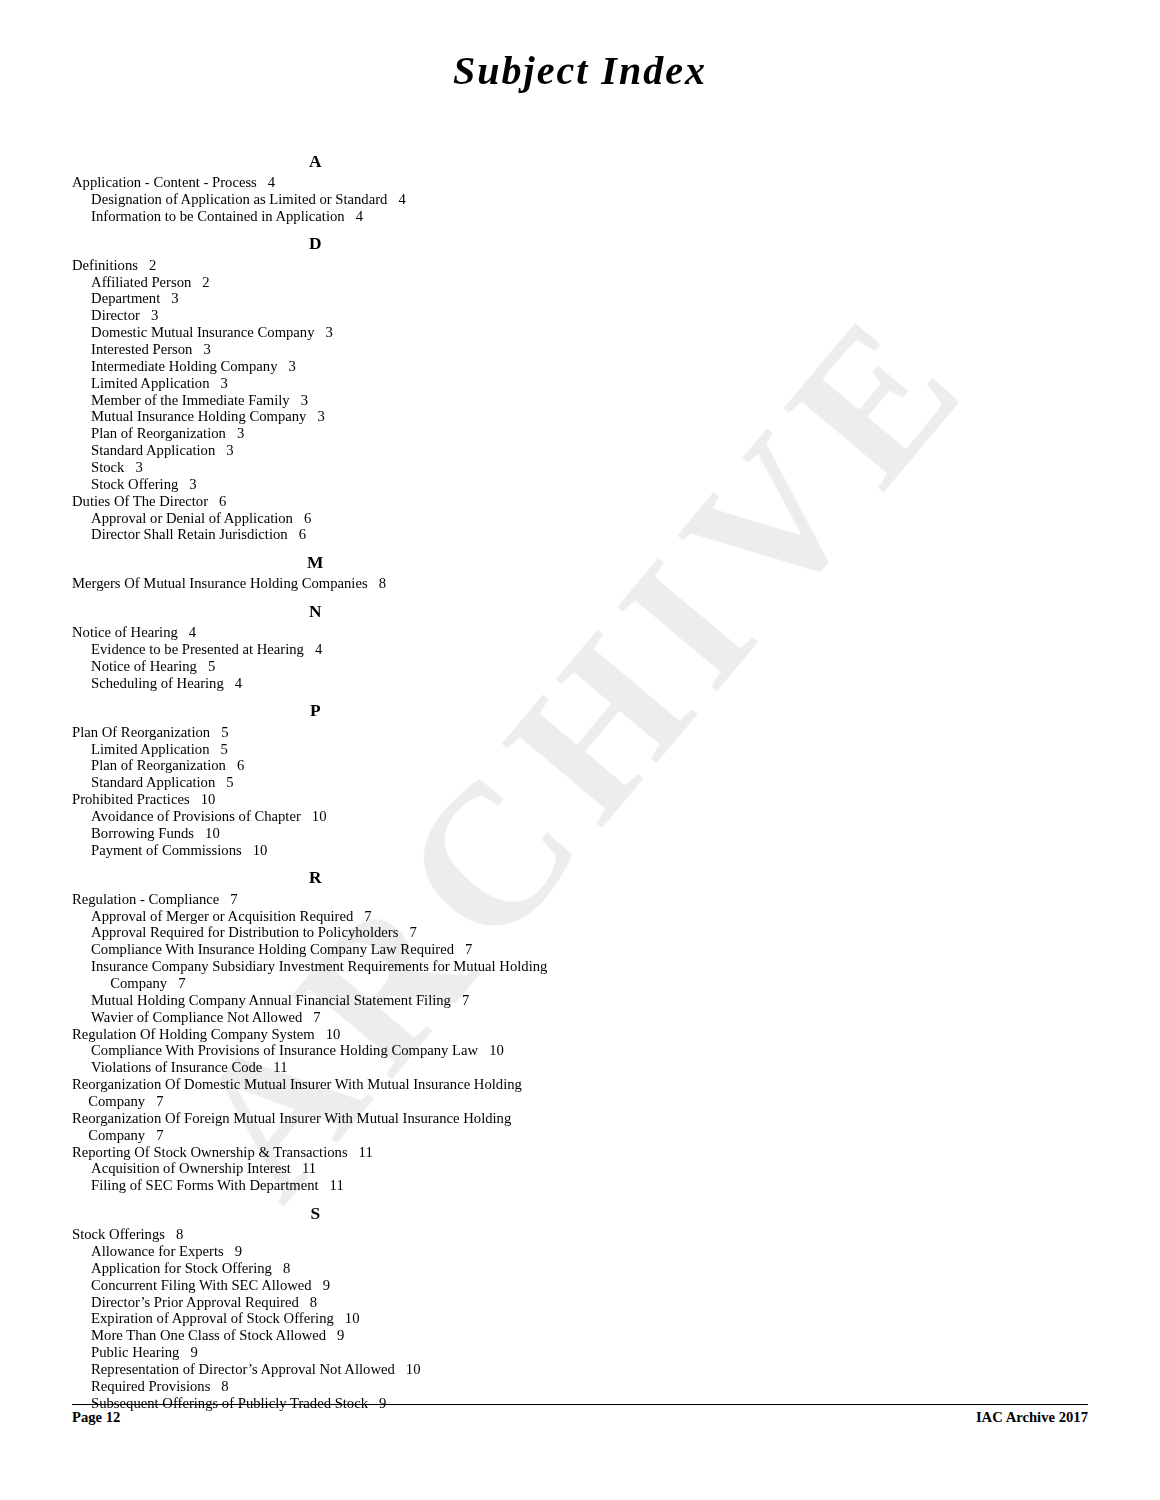ARCHIVE
Subject Index
A
Application - Content - Process 4
Designation of Application as Limited or Standard 4
Information to be Contained in Application 4
D
Definitions 2
Affiliated Person 2
Department 3
Director 3
Domestic Mutual Insurance Company 3
Interested Person 3
Intermediate Holding Company 3
Limited Application 3
Member of the Immediate Family 3
Mutual Insurance Holding Company 3
Plan of Reorganization 3
Standard Application 3
Stock 3
Stock Offering 3
Duties Of The Director 6
Approval or Denial of Application 6
Director Shall Retain Jurisdiction 6
M
Mergers Of Mutual Insurance Holding Companies 8
N
Notice of Hearing 4
Evidence to be Presented at Hearing 4
Notice of Hearing 5
Scheduling of Hearing 4
P
Plan Of Reorganization 5
Limited Application 5
Plan of Reorganization 6
Standard Application 5
Prohibited Practices 10
Avoidance of Provisions of Chapter 10
Borrowing Funds 10
Payment of Commissions 10
R
Regulation - Compliance 7
Approval of Merger or Acquisition Required 7
Approval Required for Distribution to Policyholders 7
Compliance With Insurance Holding Company Law Required 7
Insurance Company Subsidiary Investment Requirements for Mutual Holding Company 7
Mutual Holding Company Annual Financial Statement Filing 7
Wavier of Compliance Not Allowed 7
Regulation Of Holding Company System 10
Compliance With Provisions of Insurance Holding Company Law 10
Violations of Insurance Code 11
Reorganization Of Domestic Mutual Insurer With Mutual Insurance Holding Company 7
Reorganization Of Foreign Mutual Insurer With Mutual Insurance Holding Company 7
Reporting Of Stock Ownership & Transactions 11
Acquisition of Ownership Interest 11
Filing of SEC Forms With Department 11
S
Stock Offerings 8
Allowance for Experts 9
Application for Stock Offering 8
Concurrent Filing With SEC Allowed 9
Director’s Prior Approval Required 8
Expiration of Approval of Stock Offering 10
More Than One Class of Stock Allowed 9
Public Hearing 9
Representation of Director’s Approval Not Allowed 10
Required Provisions 8
Subsequent Offerings of Publicly Traded Stock 9
Page 12 IAC Archive 2017